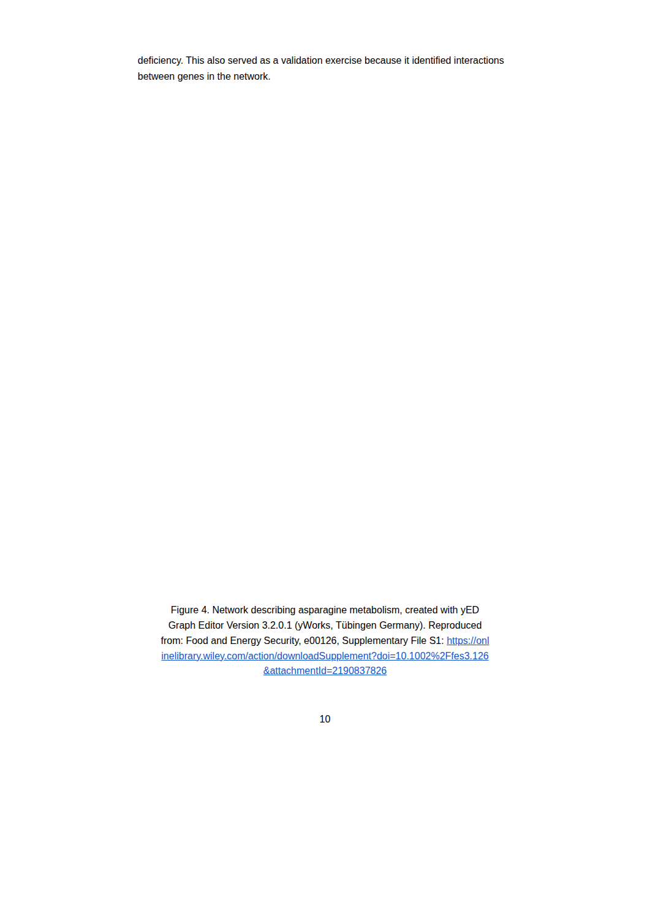deficiency. This also served as a validation exercise because it identified interactions between genes in the network.
Figure 4. Network describing asparagine metabolism, created with yED Graph Editor Version 3.2.0.1 (yWorks, Tübingen Germany). Reproduced from: Food and Energy Security, e00126, Supplementary File S1: https://onlinelibrary.wiley.com/action/downloadSupplement?doi=10.1002%2Ffes3.126&attachmentId=2190837826
10